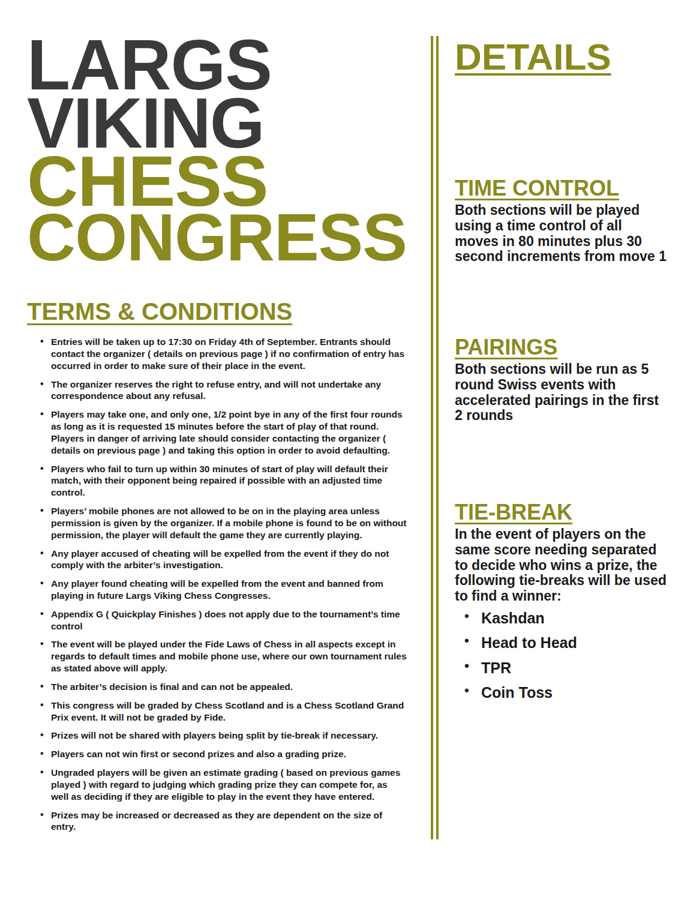Largs Viking Chess Congress
Terms & Conditions
Entries will be taken up to 17:30 on Friday 4th of September. Entrants should contact the organizer ( details on previous page ) if no confirmation of entry has occurred in order to make sure of their place in the event.
The organizer reserves the right to refuse entry, and will not undertake any correspondence about any refusal.
Players may take one, and only one, 1/2 point bye in any of the first four rounds as long as it is requested 15 minutes before the start of play of that round. Players in danger of arriving late should consider contacting the organizer ( details on previous page ) and taking this option in order to avoid defaulting.
Players who fail to turn up within 30 minutes of start of play will default their match, with their opponent being repaired if possible with an adjusted time control.
Players’ mobile phones are not allowed to be on in the playing area unless permission is given by the organizer. If a mobile phone is found to be on without permission, the player will default the game they are currently playing.
Any player accused of cheating will be expelled from the event if they do not comply with the arbiter’s investigation.
Any player found cheating will be expelled from the event and banned from playing in future Largs Viking Chess Congresses.
Appendix G ( Quickplay Finishes ) does not apply due to the tournament’s time control
The event will be played under the Fide Laws of Chess in all aspects except in regards to default times and mobile phone use, where our own tournament rules as stated above will apply.
The arbiter’s decision is final and can not be appealed.
This congress will be graded by Chess Scotland and is a Chess Scotland Grand Prix event. It will not be graded by Fide.
Prizes will not be shared with players being split by tie-break if necessary.
Players can not win first or second prizes and also a grading prize.
Ungraded players will be given an estimate grading ( based on previous games played ) with regard to judging which grading prize they can compete for, as well as deciding if they are eligible to play in the event they have entered.
Prizes may be increased or decreased as they are dependent on the size of entry.
Details
Time Control
Both sections will be played using a time control of all moves in 80 minutes plus 30 second increments from move 1
Pairings
Both sections will be run as 5 round Swiss events with accelerated pairings in the first 2 rounds
Tie-Break
In the event of players on the same score needing separated to decide who wins a prize, the following tie-breaks will be used to find a winner:
Kashdan
Head to Head
TPR
Coin Toss